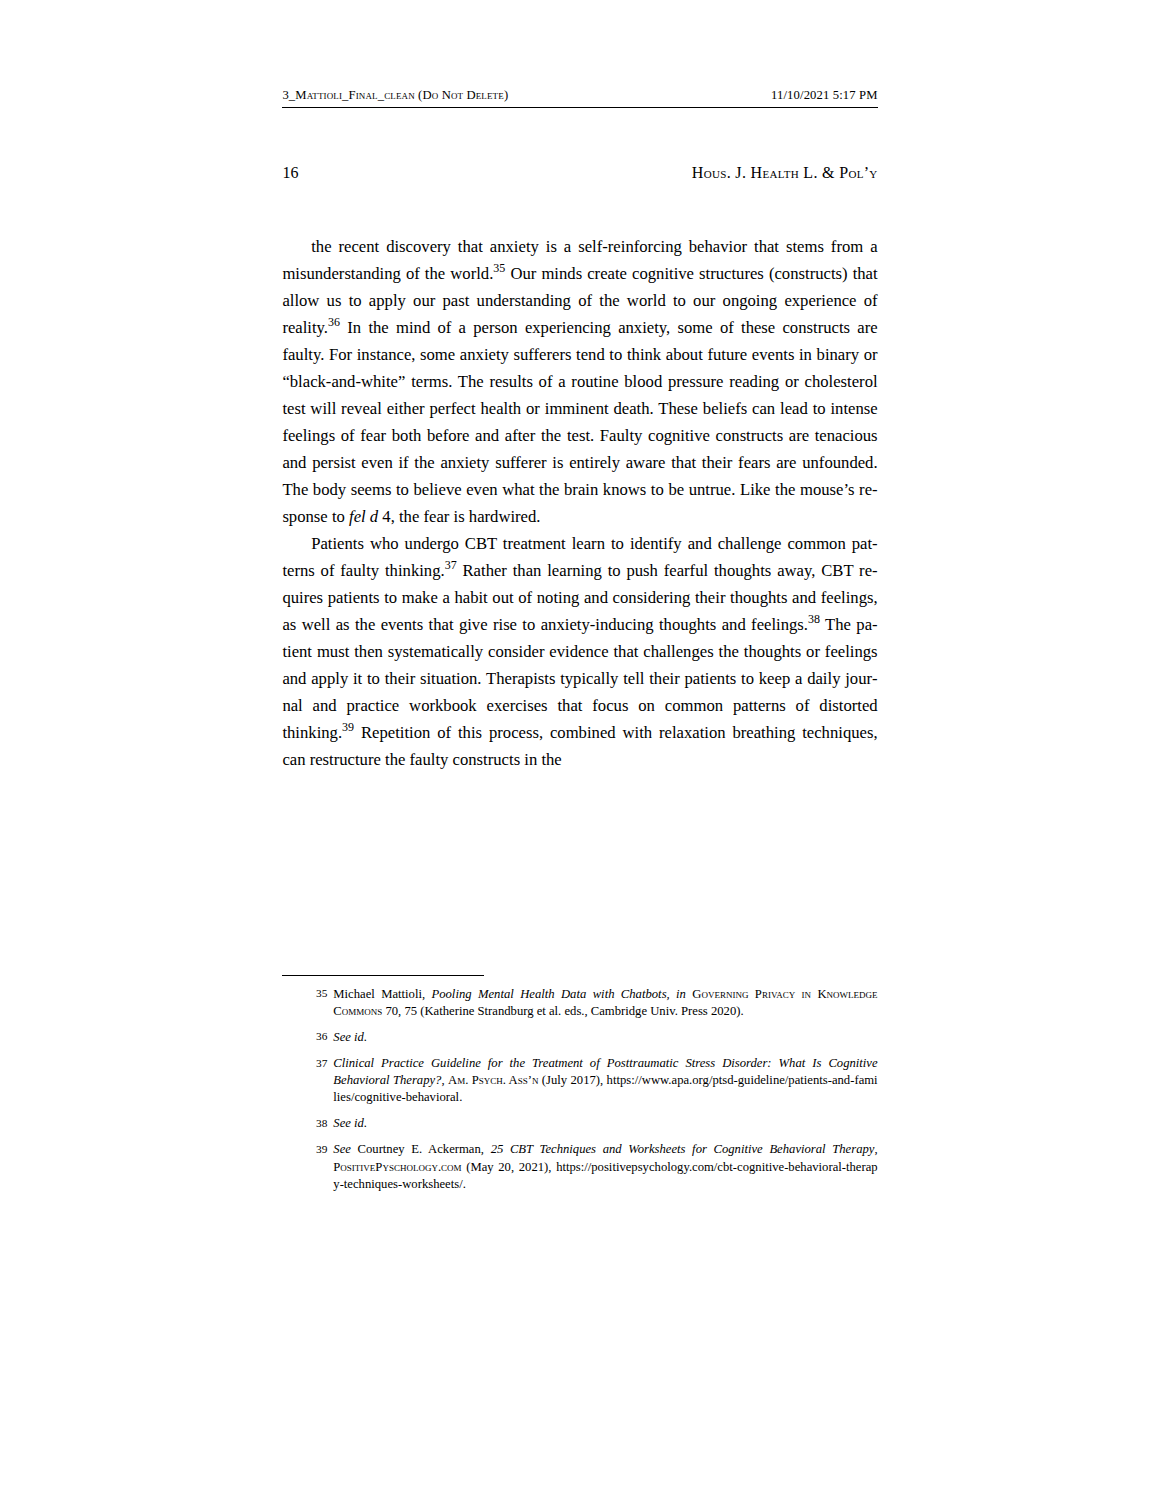3_Mattioli_Final_clean (Do Not Delete) 11/10/2021 5:17 PM
16 Hous. J. Health L. & Pol’y
the recent discovery that anxiety is a self-reinforcing behavior that stems from a misunderstanding of the world.35 Our minds create cognitive structures (constructs) that allow us to apply our past understanding of the world to our ongoing experience of reality.36 In the mind of a person experiencing anxiety, some of these constructs are faulty. For instance, some anxiety sufferers tend to think about future events in binary or “black-and-white” terms. The results of a routine blood pressure reading or cholesterol test will reveal either perfect health or imminent death. These beliefs can lead to intense feelings of fear both before and after the test. Faulty cognitive constructs are tenacious and persist even if the anxiety sufferer is entirely aware that their fears are unfounded. The body seems to believe even what the brain knows to be untrue. Like the mouse’s response to fel d 4, the fear is hardwired.
Patients who undergo CBT treatment learn to identify and challenge common patterns of faulty thinking.37 Rather than learning to push fearful thoughts away, CBT requires patients to make a habit out of noting and considering their thoughts and feelings, as well as the events that give rise to anxiety-inducing thoughts and feelings.38 The patient must then systematically consider evidence that challenges the thoughts or feelings and apply it to their situation. Therapists typically tell their patients to keep a daily journal and practice workbook exercises that focus on common patterns of distorted thinking.39 Repetition of this process, combined with relaxation breathing techniques, can restructure the faulty constructs in the
35
Michael Mattioli, Pooling Mental Health Data with Chatbots, in Governing Privacy in Knowledge Commons 70, 75 (Katherine Strandburg et al. eds., Cambridge Univ. Press 2020).
36
See id.
37
Clinical Practice Guideline for the Treatment of Posttraumatic Stress Disorder: What Is Cognitive Behavioral Therapy?, Am. Psych. Ass’n (July 2017), https://www.apa.org/ptsd-guideline/patients-and-families/cognitive-behavioral.
38
See id.
39
See Courtney E. Ackerman, 25 CBT Techniques and Worksheets for Cognitive Behavioral Therapy, PositivePyschology.com (May 20, 2021), https://positivepsychology.com/cbt-cognitive-behavioral-therapy-techniques-worksheets/.